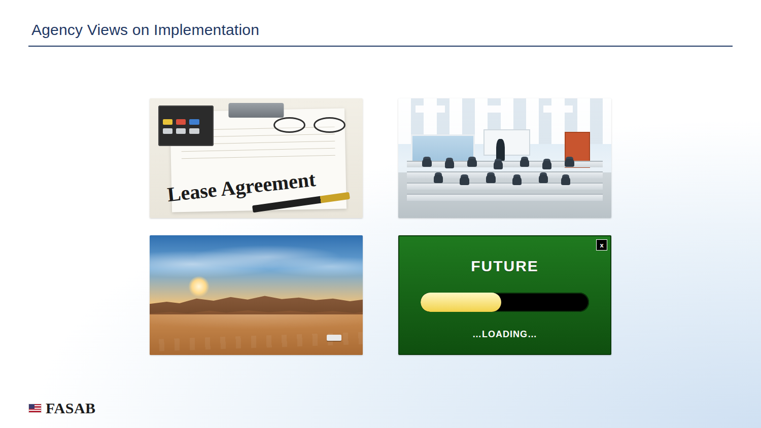Agency Views on Implementation
Lease Agreement
x
FUTURE
…LOADING…
FASAB